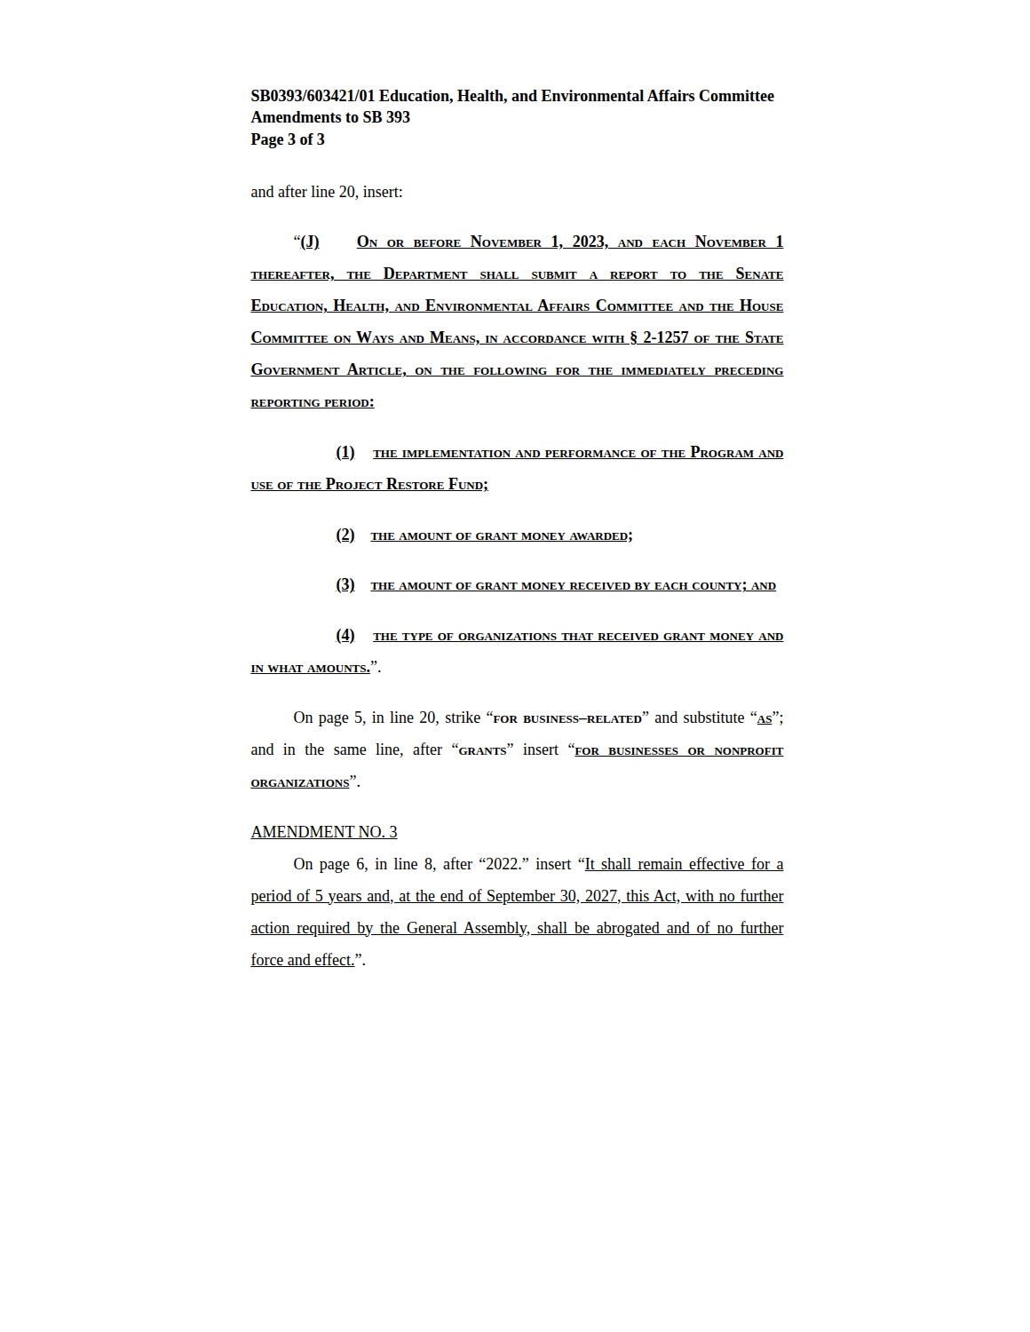SB0393/603421/01 Education, Health, and Environmental Affairs Committee
Amendments to SB 393
Page 3 of 3
and after line 20, insert:
“(J) On or before November 1, 2023, and each November 1 thereafter, the Department shall submit a report to the Senate Education, Health, and Environmental Affairs Committee and the House Committee on Ways and Means, in accordance with § 2-1257 of the State Government Article, on the following for the immediately preceding reporting period:
(1) the implementation and performance of the Program and use of the Project Restore Fund;
(2) the amount of grant money awarded;
(3) the amount of grant money received by each county; and
(4) the type of organizations that received grant money and in what amounts.”.
On page 5, in line 20, strike “for business–related” and substitute “as”; and in the same line, after “grants” insert “for businesses or nonprofit organizations”.
AMENDMENT NO. 3
On page 6, in line 8, after “2022.” insert “It shall remain effective for a period of 5 years and, at the end of September 30, 2027, this Act, with no further action required by the General Assembly, shall be abrogated and of no further force and effect.”.